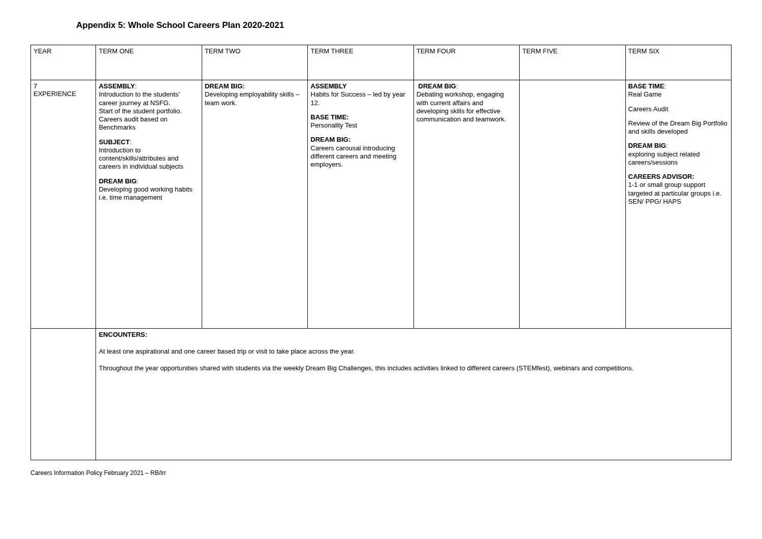Appendix 5: Whole School Careers Plan 2020-2021
| YEAR | TERM ONE | TERM TWO | TERM THREE | TERM FOUR | TERM FIVE | TERM SIX |
| --- | --- | --- | --- | --- | --- | --- |
| 7 EXPERIENCE | ASSEMBLY : Introduction to the students’ career journey at NSFG. Start of the student portfolio. Careers audit based on Benchmarks SUBJECT : Introduction to content/skills/attributes and careers in individual subjects DREAM BIG : Developing good working habits i.e. time management | DREAM BIG: Developing employability skills – team work. | ASSEMBLY Habits for Success – led by year 12. BASE TIME: Personality Test DREAM BIG: Careers carousal introducing different careers and meeting employers. | DREAM BIG : Debating workshop, engaging with current affairs and developing skills for effective communication and teamwork. | | BASE TIME : Real Game Careers Audit Review of the Dream Big Portfolio and skills developed DREAM BIG : exploring subject related careers/sessions CAREERS ADVISOR: 1-1 or small group support targeted at particular groups i.e. SEN/ PPG/ HAPS |
| | ENCOUNTERS: At least one aspirational and one career based trip or visit to take place across the year. Throughout the year opportunities shared with students via the weekly Dream Big Challenges, this includes activities linked to different careers (STEMfest), webinars and competitions. |
Careers Information Policy February 2021 – RB/lrr